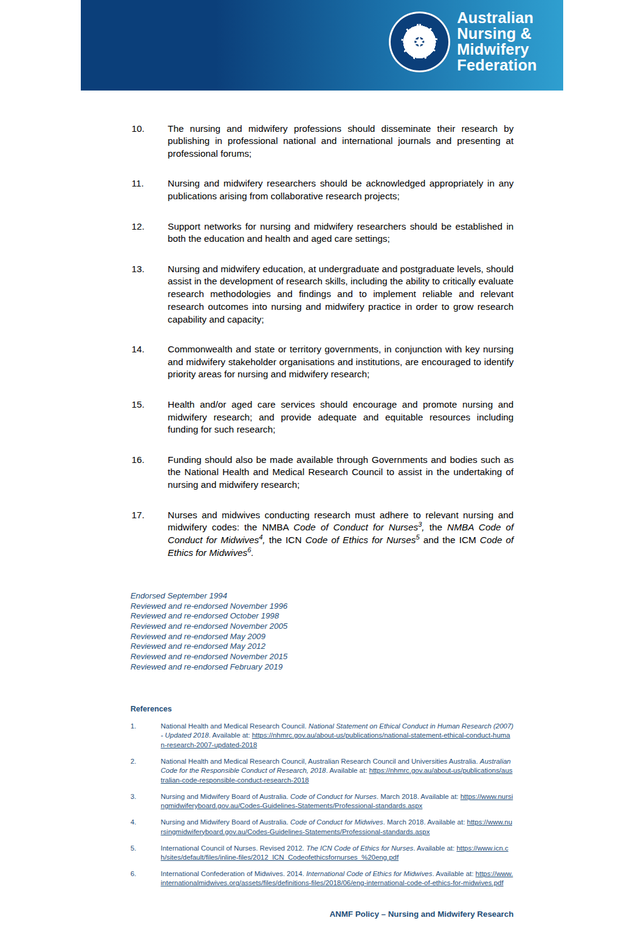Australian
Nursing &
Midwifery
Federation
10. The nursing and midwifery professions should disseminate their research by publishing in professional national and international journals and presenting at professional forums;
11. Nursing and midwifery researchers should be acknowledged appropriately in any publications arising from collaborative research projects;
12. Support networks for nursing and midwifery researchers should be established in both the education and health and aged care settings;
13. Nursing and midwifery education, at undergraduate and postgraduate levels, should assist in the development of research skills, including the ability to critically evaluate research methodologies and findings and to implement reliable and relevant research outcomes into nursing and midwifery practice in order to grow research capability and capacity;
14. Commonwealth and state or territory governments, in conjunction with key nursing and midwifery stakeholder organisations and institutions, are encouraged to identify priority areas for nursing and midwifery research;
15. Health and/or aged care services should encourage and promote nursing and midwifery research; and provide adequate and equitable resources including funding for such research;
16. Funding should also be made available through Governments and bodies such as the National Health and Medical Research Council to assist in the undertaking of nursing and midwifery research;
17. Nurses and midwives conducting research must adhere to relevant nursing and midwifery codes: the NMBA Code of Conduct for Nurses3, the NMBA Code of Conduct for Midwives4, the ICN Code of Ethics for Nurses5 and the ICM Code of Ethics for Midwives6.
Endorsed September 1994
Reviewed and re-endorsed November 1996
Reviewed and re-endorsed October 1998
Reviewed and re-endorsed November 2005
Reviewed and re-endorsed May 2009
Reviewed and re-endorsed May 2012
Reviewed and re-endorsed November 2015
Reviewed and re-endorsed February 2019
References
1. National Health and Medical Research Council. National Statement on Ethical Conduct in Human Research (2007) - Updated 2018. Available at: https://nhmrc.gov.au/about-us/publications/national-statement-ethical-conduct-human-research-2007-updated-2018
2. National Health and Medical Research Council, Australian Research Council and Universities Australia. Australian Code for the Responsible Conduct of Research, 2018. Available at: https://nhmrc.gov.au/about-us/publications/australian-code-responsible-conduct-research-2018
3. Nursing and Midwifery Board of Australia. Code of Conduct for Nurses. March 2018. Available at: https://www.nursingmidwiferyboard.gov.au/Codes-Guidelines-Statements/Professional-standards.aspx
4. Nursing and Midwifery Board of Australia. Code of Conduct for Midwives. March 2018. Available at: https://www.nursingmidwiferyboard.gov.au/Codes-Guidelines-Statements/Professional-standards.aspx
5. International Council of Nurses. Revised 2012. The ICN Code of Ethics for Nurses. Available at: https://www.icn.ch/sites/default/files/inline-files/2012_ICN_Codeofethicsfornurses_%20eng.pdf
6. International Confederation of Midwives. 2014. International Code of Ethics for Midwives. Available at: https://www.internationalmidwives.org/assets/files/definitions-files/2018/06/eng-international-code-of-ethics-for-midwives.pdf
ANMF Policy – Nursing and Midwifery Research